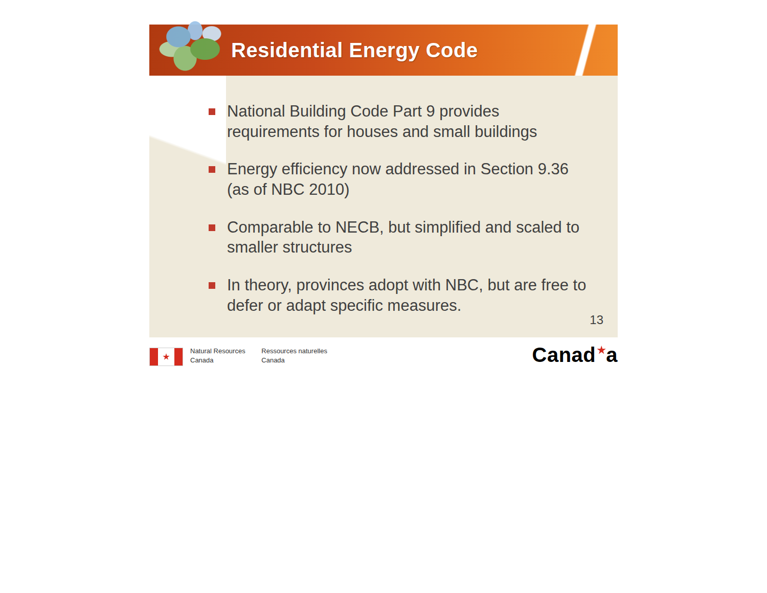Residential Energy Code
National Building Code Part 9 provides requirements for houses and small buildings
Energy efficiency now addressed in Section 9.36 (as of NBC 2010)
Comparable to NECB, but simplified and scaled to smaller structures
In theory, provinces adopt with NBC, but are free to defer or adapt specific measures.
13
Natural Resources
Canada Ressources naturelles
Canada
Canad a